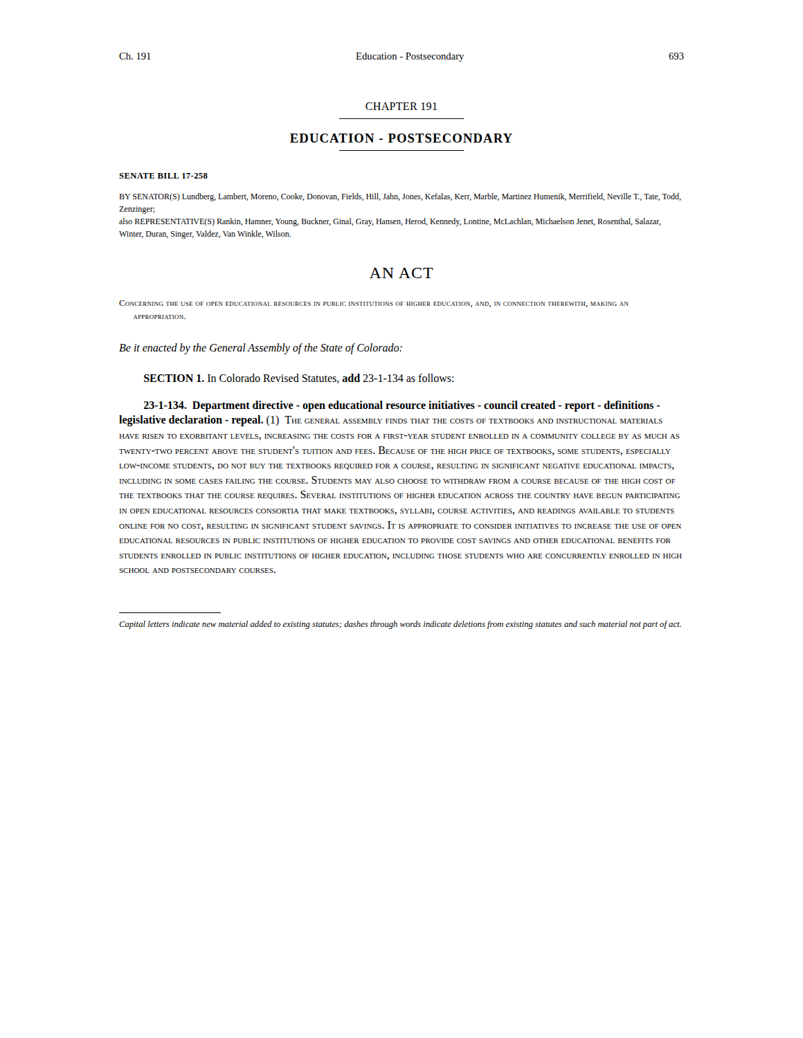Ch. 191 Education - Postsecondary 693
CHAPTER 191
EDUCATION - POSTSECONDARY
SENATE BILL 17-258
BY SENATOR(S) Lundberg, Lambert, Moreno, Cooke, Donovan, Fields, Hill, Jahn, Jones, Kefalas, Kerr, Marble, Martinez Humenik, Merrifield, Neville T., Tate, Todd, Zenzinger;
also REPRESENTATIVE(S) Rankin, Hamner, Young, Buckner, Ginal, Gray, Hansen, Herod, Kennedy, Lontine, McLachlan, Michaelson Jenet, Rosenthal, Salazar, Winter, Duran, Singer, Valdez, Van Winkle, Wilson.
AN ACT
Concerning the use of open educational resources in public institutions of higher education, and, in connection therewith, making an appropriation.
Be it enacted by the General Assembly of the State of Colorado:
SECTION 1. In Colorado Revised Statutes, add 23-1-134 as follows:
23-1-134. Department directive - open educational resource initiatives - council created - report - definitions - legislative declaration - repeal. (1) The general assembly finds that the costs of textbooks and instructional materials have risen to exorbitant levels, increasing the costs for a first-year student enrolled in a community college by as much as twenty-two percent above the student's tuition and fees. Because of the high price of textbooks, some students, especially low-income students, do not buy the textbooks required for a course, resulting in significant negative educational impacts, including in some cases failing the course. Students may also choose to withdraw from a course because of the high cost of the textbooks that the course requires. Several institutions of higher education across the country have begun participating in open educational resources consortia that make textbooks, syllabi, course activities, and readings available to students online for no cost, resulting in significant student savings. It is appropriate to consider initiatives to increase the use of open educational resources in public institutions of higher education to provide cost savings and other educational benefits for students enrolled in public institutions of higher education, including those students who are concurrently enrolled in high school and postsecondary courses.
Capital letters indicate new material added to existing statutes; dashes through words indicate deletions from existing statutes and such material not part of act.